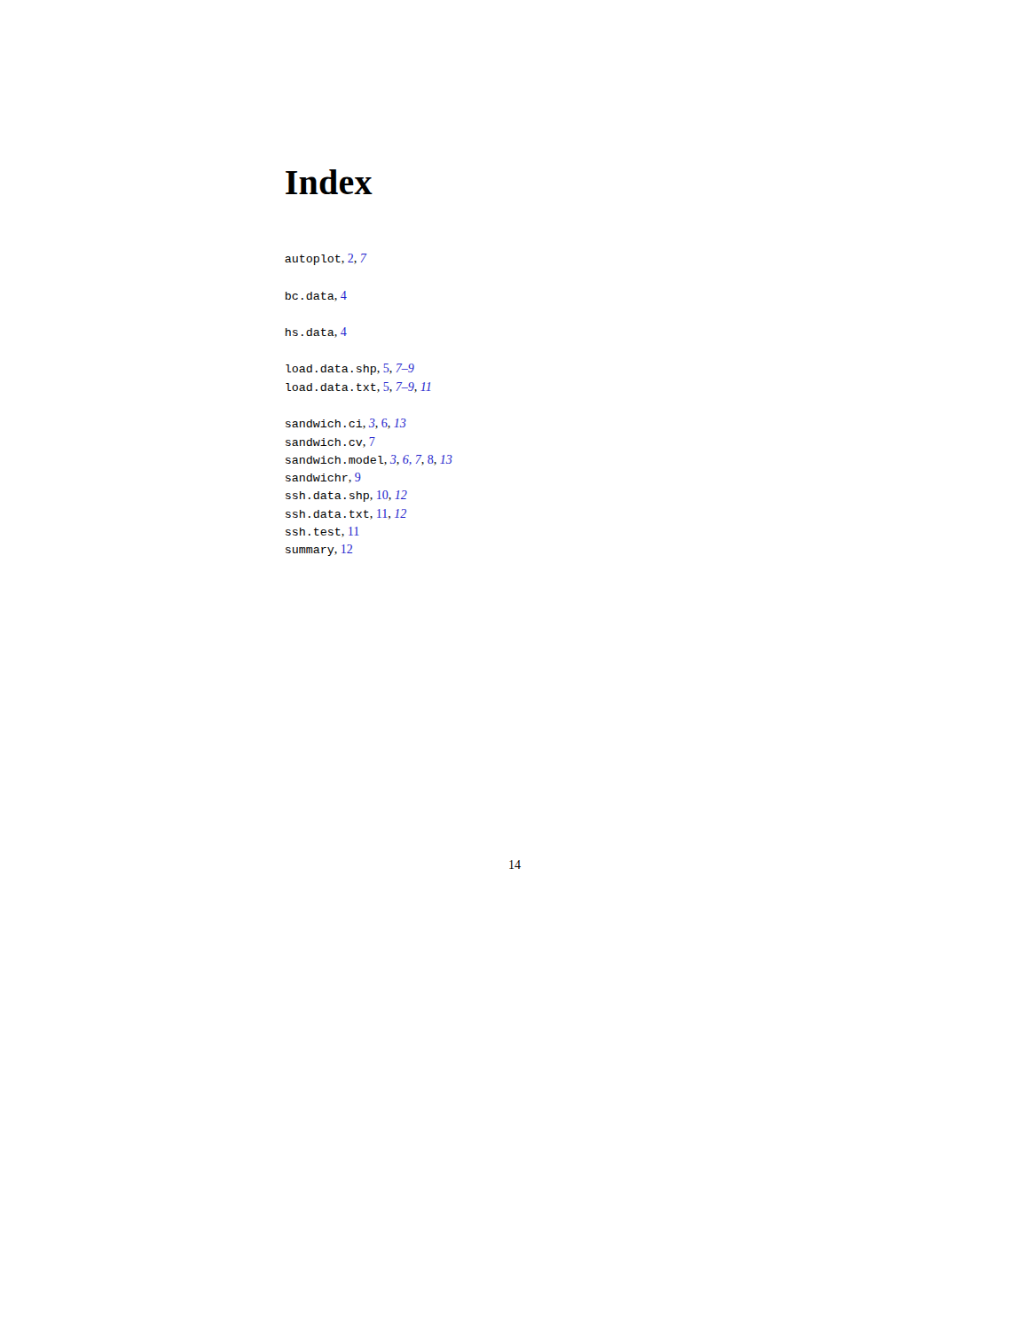Index
autoplot, 2, 7
bc.data, 4
hs.data, 4
load.data.shp, 5, 7–9
load.data.txt, 5, 7–9, 11
sandwich.ci, 3, 6, 13
sandwich.cv, 7
sandwich.model, 3, 6, 7, 8, 13
sandwichr, 9
ssh.data.shp, 10, 12
ssh.data.txt, 11, 12
ssh.test, 11
summary, 12
14